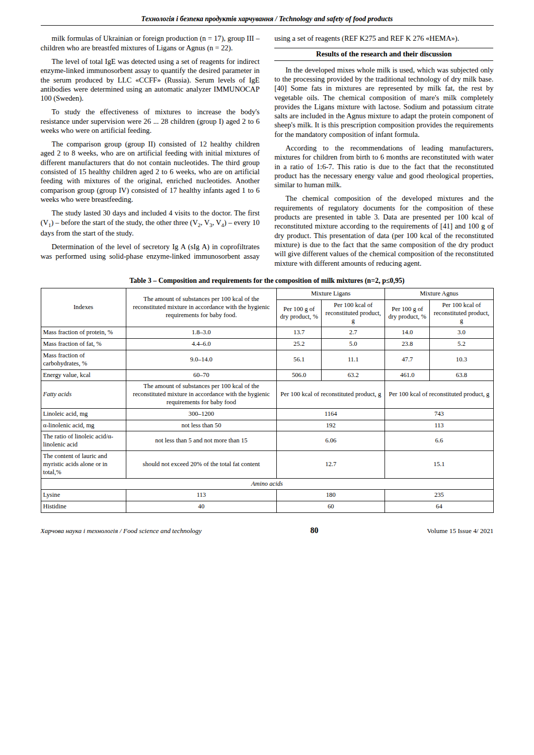Технологія і безпека продуктів харчування / Technology and safety of food products
milk formulas of Ukrainian or foreign production (n = 17), group III – children who are breastfed mixtures of Ligans or Agnus (n = 22).
The level of total IgE was detected using a set of reagents for indirect enzyme-linked immunosorbent assay to quantify the desired parameter in the serum produced by LLC «CCFF» (Russia). Serum levels of IgE antibodies were determined using an automatic analyzer IMMUNOCAP 100 (Sweden).
To study the effectiveness of mixtures to increase the body's resistance under supervision were 26 ... 28 children (group I) aged 2 to 6 weeks who were on artificial feeding.
The comparison group (group II) consisted of 12 healthy children aged 2 to 8 weeks, who are on artificial feeding with initial mixtures of different manufacturers that do not contain nucleotides. The third group consisted of 15 healthy children aged 2 to 6 weeks, who are on artificial feeding with mixtures of the original, enriched nucleotides. Another comparison group (group IV) consisted of 17 healthy infants aged 1 to 6 weeks who were breastfeeding.
The study lasted 30 days and included 4 visits to the doctor. The first (V1) – before the start of the study, the other three (V2, V3, V4) – every 10 days from the start of the study.
Determination of the level of secretory Ig A (sIg A) in coprofiltrates was performed using solid-phase enzyme-linked immunosorbent assay using a set of reagents (REF K275 and REF K 276 «HEMA»).
Results of the research and their discussion
In the developed mixes whole milk is used, which was subjected only to the processing provided by the traditional technology of dry milk base. [40] Some fats in mixtures are represented by milk fat, the rest by vegetable oils. The chemical composition of mare's milk completely provides the Ligans mixture with lactose. Sodium and potassium citrate salts are included in the Agnus mixture to adapt the protein component of sheep's milk. It is this prescription composition provides the requirements for the mandatory composition of infant formula.
According to the recommendations of leading manufacturers, mixtures for children from birth to 6 months are reconstituted with water in a ratio of 1:6-7. This ratio is due to the fact that the reconstituted product has the necessary energy value and good rheological properties, similar to human milk.
The chemical composition of the developed mixtures and the requirements of regulatory documents for the composition of these products are presented in table 3. Data are presented per 100 kcal of reconstituted mixture according to the requirements of [41] and 100 g of dry product. This presentation of data (per 100 kcal of the reconstituted mixture) is due to the fact that the same composition of the dry product will give different values of the chemical composition of the reconstituted mixture with different amounts of reducing agent.
Table 3 – Composition and requirements for the composition of milk mixtures (n=2, p≤0,95)
| Indexes | The amount of substances per 100 kcal of the reconstituted mixture in accordance with the hygienic requirements for baby food. | Mixture Ligans | Mixture Agnus |
| --- | --- | --- | --- |
| Per 100 g of dry product, % | Per 100 kcal of reconstituted product, g | Per 100 g of dry product, % | Per 100 kcal of reconstituted product, g |
| Mass fraction of protein, % | 1.8–3.0 | 13.7 | 2.7 | 14.0 | 3.0 |
| Mass fraction of fat, % | 4.4–6.0 | 25.2 | 5.0 | 23.8 | 5.2 |
| Mass fraction of carbohydrates, % | 9.0–14.0 | 56.1 | 11.1 | 47.7 | 10.3 |
| Energy value, kcal | 60–70 | 506.0 | 63.2 | 461.0 | 63.8 |
| Fatty acids | The amount of substances per 100 kcal of the reconstituted mixture in accordance with the hygienic requirements for baby food | Per 100 kcal of reconstituted product, g | Per 100 kcal of reconstituted product, g |
| Linoleic acid, mg | 300–1200 | 1164 | 743 |
| α-linolenic acid, mg | not less than 50 | 192 | 113 |
| The ratio of linoleic acid/α-linolenic acid | not less than 5 and not more than 15 | 6.06 | 6.6 |
| The content of lauric and myristic acids alone or in total,% | should not exceed 20% of the total fat content | 12.7 | 15.1 |
| Amino acids |
| Lysine | 113 | 180 | 235 |
| Histidine | 40 | 60 | 64 |
Харчова наука і технологія / Food science and technology
80
Volume 15 Issue 4/ 2021